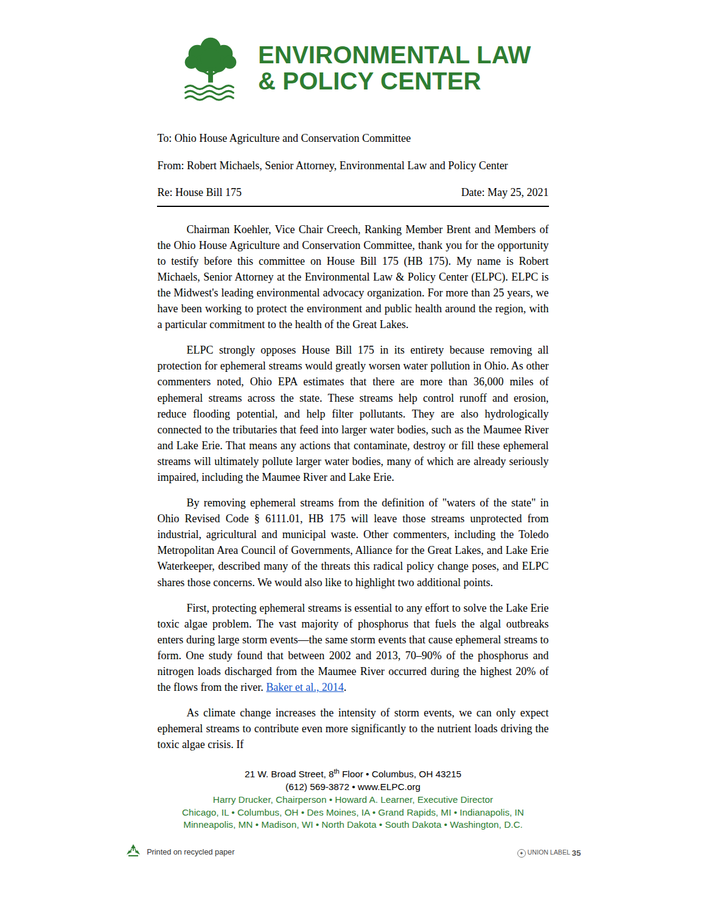ENVIRONMENTAL LAW & POLICY CENTER
To: Ohio House Agriculture and Conservation Committee
From: Robert Michaels, Senior Attorney, Environmental Law and Policy Center
Re: House Bill 175 Date: May 25, 2021
Chairman Koehler, Vice Chair Creech, Ranking Member Brent and Members of the Ohio House Agriculture and Conservation Committee, thank you for the opportunity to testify before this committee on House Bill 175 (HB 175). My name is Robert Michaels, Senior Attorney at the Environmental Law & Policy Center (ELPC). ELPC is the Midwest's leading environmental advocacy organization. For more than 25 years, we have been working to protect the environment and public health around the region, with a particular commitment to the health of the Great Lakes.
ELPC strongly opposes House Bill 175 in its entirety because removing all protection for ephemeral streams would greatly worsen water pollution in Ohio. As other commenters noted, Ohio EPA estimates that there are more than 36,000 miles of ephemeral streams across the state. These streams help control runoff and erosion, reduce flooding potential, and help filter pollutants. They are also hydrologically connected to the tributaries that feed into larger water bodies, such as the Maumee River and Lake Erie. That means any actions that contaminate, destroy or fill these ephemeral streams will ultimately pollute larger water bodies, many of which are already seriously impaired, including the Maumee River and Lake Erie.
By removing ephemeral streams from the definition of "waters of the state" in Ohio Revised Code § 6111.01, HB 175 will leave those streams unprotected from industrial, agricultural and municipal waste. Other commenters, including the Toledo Metropolitan Area Council of Governments, Alliance for the Great Lakes, and Lake Erie Waterkeeper, described many of the threats this radical policy change poses, and ELPC shares those concerns. We would also like to highlight two additional points.
First, protecting ephemeral streams is essential to any effort to solve the Lake Erie toxic algae problem. The vast majority of phosphorus that fuels the algal outbreaks enters during large storm events—the same storm events that cause ephemeral streams to form. One study found that between 2002 and 2013, 70–90% of the phosphorus and nitrogen loads discharged from the Maumee River occurred during the highest 20% of the flows from the river. Baker et al., 2014.
As climate change increases the intensity of storm events, we can only expect ephemeral streams to contribute even more significantly to the nutrient loads driving the toxic algae crisis. If
21 W. Broad Street, 8th Floor • Columbus, OH 43215
(612) 569-3872 • www.ELPC.org
Harry Drucker, Chairperson • Howard A. Learner, Executive Director
Chicago, IL • Columbus, OH • Des Moines, IA • Grand Rapids, MI • Indianapolis, IN
Minneapolis, MN • Madison, WI • North Dakota • South Dakota • Washington, D.C.
Printed on recycled paper
✦UNION LABEL 35